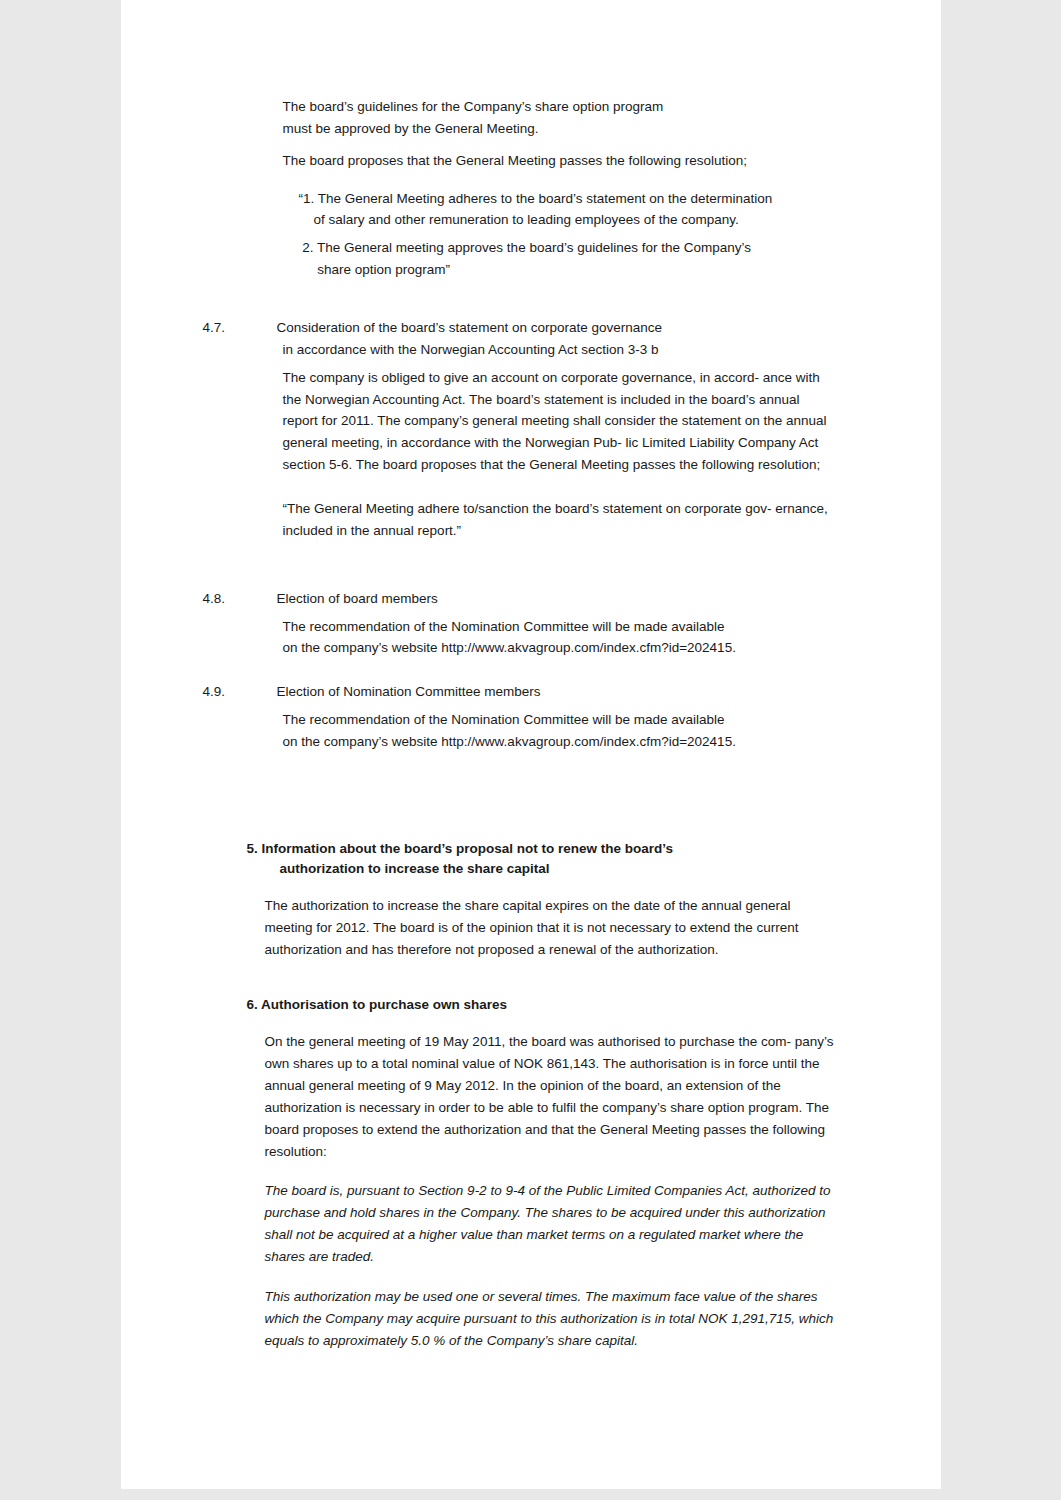The board’s guidelines for the Company’s share option program
must be approved by the General Meeting.
The board proposes that the General Meeting passes the following resolution;
“1. The General Meeting adheres to the board’s statement on the determination
of salary and other remuneration to leading employees of the company.
2. The General meeting approves the board’s guidelines for the Company’s
share option program”
4.7. Consideration of the board’s statement on corporate governance
in accordance with the Norwegian Accounting Act section 3-3 b
The company is obliged to give an account on corporate governance, in accord- ance with the Norwegian Accounting Act. The board’s statement is included in the board’s annual report for 2011. The company’s general meeting shall consider the statement on the annual general meeting, in accordance with the Norwegian Pub- lic Limited Liability Company Act section 5-6. The board proposes that the General Meeting passes the following resolution;
“The General Meeting adhere to/sanction the board’s statement on corporate gov- ernance, included in the annual report.”
4.8. Election of board members
The recommendation of the Nomination Committee will be made available
on the company’s website http://www.akvagroup.com/index.cfm?id=202415.
4.9. Election of Nomination Committee members
The recommendation of the Nomination Committee will be made available
on the company’s website http://www.akvagroup.com/index.cfm?id=202415.
5. Information about the board’s proposal not to renew the board’s
authorization to increase the share capital
The authorization to increase the share capital expires on the date of the annual general meeting for 2012. The board is of the opinion that it is not necessary to extend the current authorization and has therefore not proposed a renewal of the authorization.
6. Authorisation to purchase own shares
On the general meeting of 19 May 2011, the board was authorised to purchase the com- pany’s own shares up to a total nominal value of NOK 861,143. The authorisation is in force until the annual general meeting of 9 May 2012. In the opinion of the board, an extension of the authorization is necessary in order to be able to fulfil the company’s share option program. The board proposes to extend the authorization and that the General Meeting passes the following resolution:
The board is, pursuant to Section 9-2 to 9-4 of the Public Limited Companies Act, authorized to purchase and hold shares in the Company. The shares to be acquired under this authorization shall not be acquired at a higher value than market terms on a regulated market where the shares are traded.
This authorization may be used one or several times. The maximum face value of the shares which the Company may acquire pursuant to this authorization is in total NOK 1,291,715, which equals to approximately 5.0 % of the Company’s share capital.